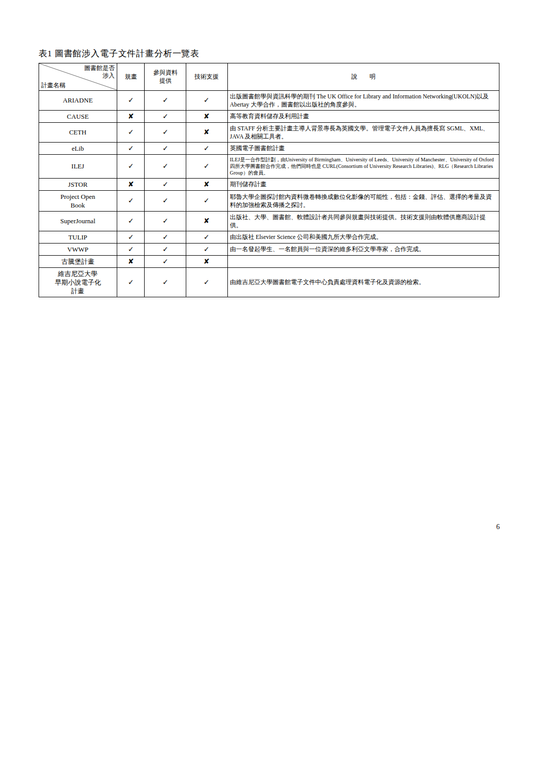表1 圖書館涉入電子文件計畫分析一覽表
| 圖書館是否 涉入 計畫名稱 | 規畫 | 參與資料 提供 | 技術支援 | 說 明 |
| --- | --- | --- | --- | --- |
| ARIADNE | | | | 出版圖書館學與資訊科學的期刊 The UK Office for Library and Information Networking(UKOLN)以及 Abertay 大學合作，圖書館以出版社的角度參與。 |
| CAUSE | | | | 高等教育資料儲存及利用計畫 |
| CETH | | | | 由 STAFF 分析主要計畫主導人背景專長為英國文學。管理電子文件人員為擅長寫 SGML、XML、JAVA 及相關工具者。 |
| eLib | | | | 英國電子圖書館計畫 |
| ILEJ | | | | ILEJ是一合作型計劃，由University of Birmingham、University of Leeds、University of Manchester、University of Oxford 四所大學圖書館合作完成，他們同時也是 CURL(Consortium of University Research Libraries)、RLG（Research Libraries Group）的會員。 |
| JSTOR | | | | 期刊儲存計畫 |
| Project Open Book | | | | 耶魯大學企圖探討館內資料微卷轉換成數位化影像的可能性，包括：金錢、評估、選擇的考量及資料的加強檢索及傳播之探討。 |
| SuperJournal | | | | 出版社、大學、圖書館、軟體設計者共同參與規畫與技術提供。技術支援則由軟體供應商設計提供。 |
| TULIP | | | | 由出版社 Elsevier Science 公司和美國九所大學合作完成。 |
| VWWP | | | | 由一名發起學生、一名館員與一位資深的維多利亞文學專家，合作完成。 |
| 古騰堡計畫 | | | | |
| 維吉尼亞大學 早期小說電子化 計畫 | | | | 由維吉尼亞大學圖書館電子文件中心負責處理資料電子化及資源的檢索。 |
6